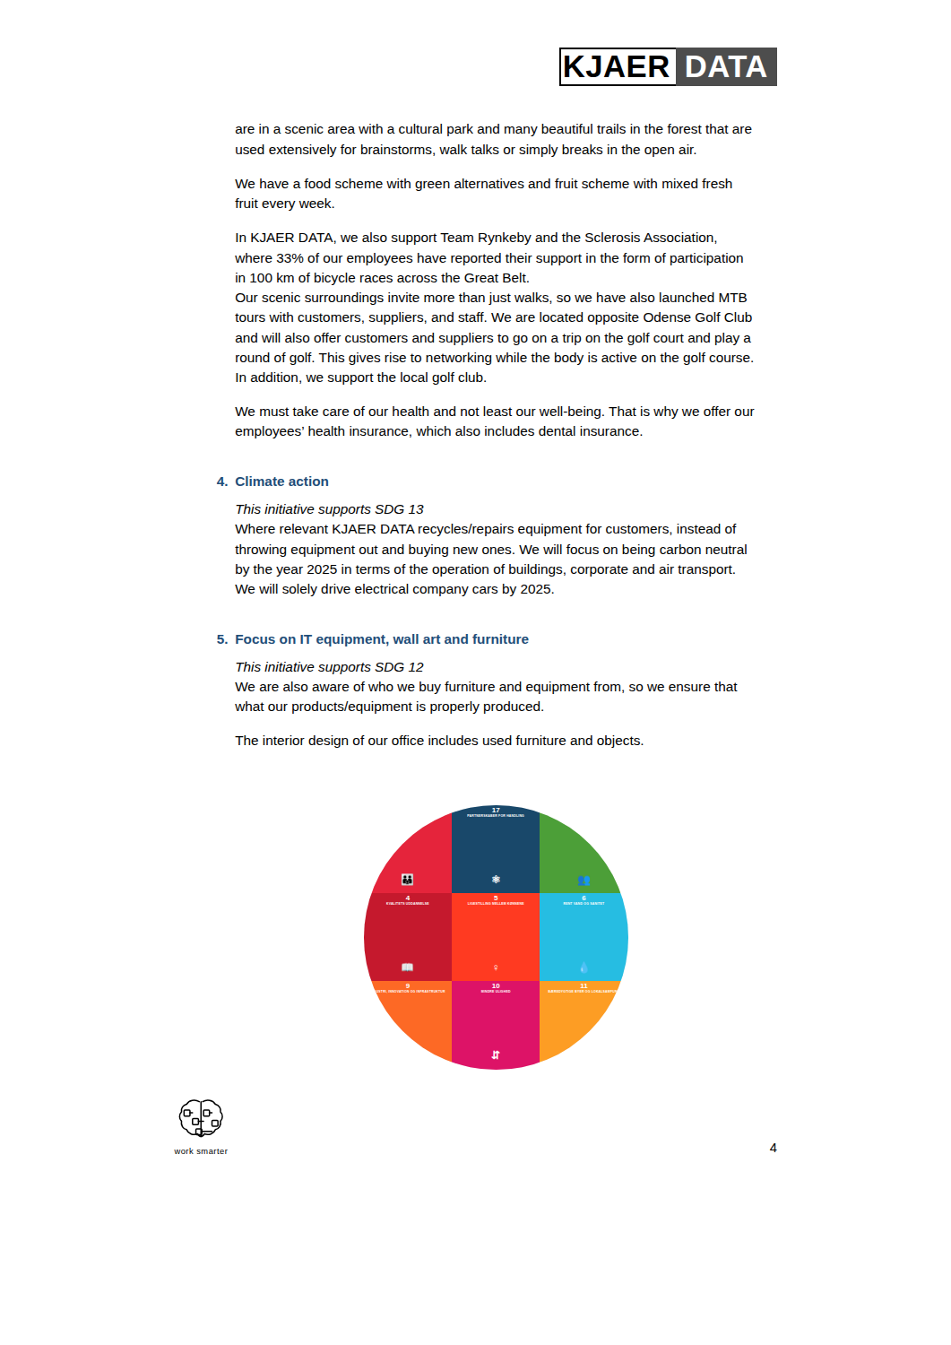KJAER DATA
are in a scenic area with a cultural park and many beautiful trails in the forest that are used extensively for brainstorms, walk talks or simply breaks in the open air.
We have a food scheme with green alternatives and fruit scheme with mixed fresh fruit every week.
In KJAER DATA, we also support Team Rynkeby and the Sclerosis Association, where 33% of our employees have reported their support in the form of participation in 100 km of bicycle races across the Great Belt.
Our scenic surroundings invite more than just walks, so we have also launched MTB tours with customers, suppliers, and staff. We are located opposite Odense Golf Club and will also offer customers and suppliers to go on a trip on the golf court and play a round of golf. This gives rise to networking while the body is active on the golf course. In addition, we support the local golf club.
We must take care of our health and not least our well-being. That is why we offer our employees’ health insurance, which also includes dental insurance.
4. Climate action
This initiative supports SDG 13
Where relevant KJAER DATA recycles/repairs equipment for customers, instead of throwing equipment out and buying new ones. We will focus on being carbon neutral by the year 2025 in terms of the operation of buildings, corporate and air transport. We will solely drive electrical company cars by 2025.
5. Focus on IT equipment, wall art and furniture
This initiative supports SDG 12
We are also aware of who we buy furniture and equipment from, so we ensure that what our products/equipment is properly produced.
The interior design of our office includes used furniture and objects.
1 Afskaf fattigdom👪
17 Partnerskaber for handling⚛
3 Sundhed og trivsel👥
4 Kvalitets uddannelse📖
5 Ligestilling mellem kønnene♀
6 Rent vand og sanitet💧
9 Industri, innovation og infrastruktur🔧
10 Mindre ulighed⇵
11 Bæredygtige byer og lokalsamfund🏙
work smarter
4